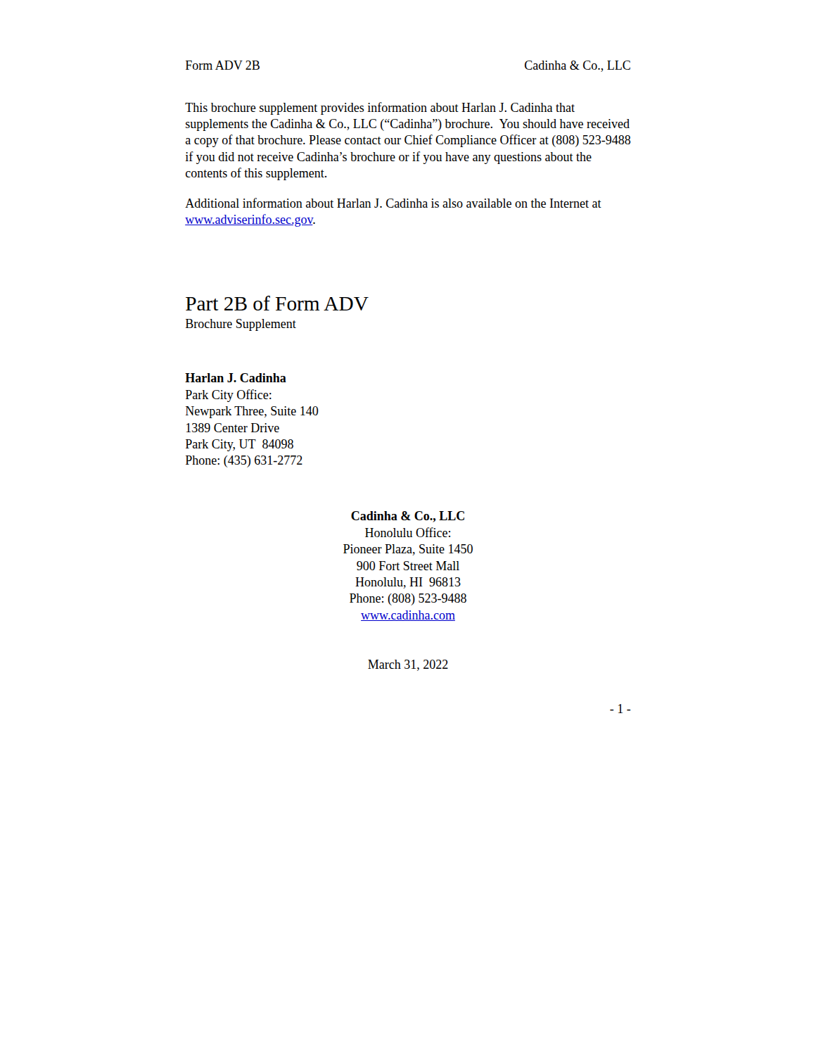Form ADV 2B
Cadinha & Co., LLC
This brochure supplement provides information about Harlan J. Cadinha that supplements the Cadinha & Co., LLC (“Cadinha”) brochure. You should have received a copy of that brochure. Please contact our Chief Compliance Officer at (808) 523-9488 if you did not receive Cadinha’s brochure or if you have any questions about the contents of this supplement.
Additional information about Harlan J. Cadinha is also available on the Internet at www.adviserinfo.sec.gov.
Part 2B of Form ADV
Brochure Supplement
Harlan J. Cadinha
Park City Office:
Newpark Three, Suite 140
1389 Center Drive
Park City, UT 84098
Phone: (435) 631-2772
Cadinha & Co., LLC
Honolulu Office:
Pioneer Plaza, Suite 1450
900 Fort Street Mall
Honolulu, HI 96813
Phone: (808) 523-9488
www.cadinha.com
March 31, 2022
- 1 -